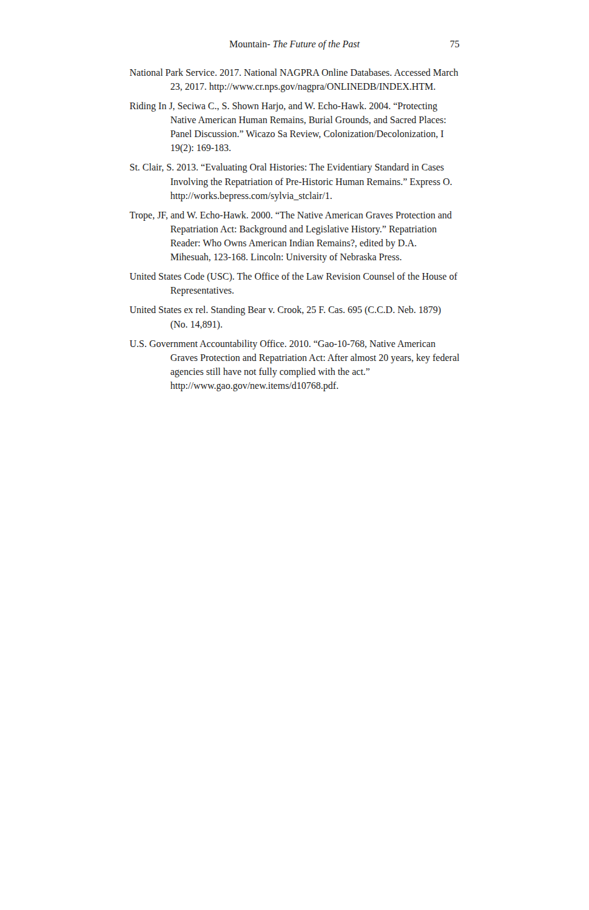Mountain- The Future of the Past 75
National Park Service. 2017. National NAGPRA Online Databases. Accessed March 23, 2017. http://www.cr.nps.gov/nagpra/ONLINEDB/INDEX.HTM.
Riding In J, Seciwa C., S. Shown Harjo, and W. Echo-Hawk. 2004. “Protecting Native American Human Remains, Burial Grounds, and Sacred Places: Panel Discussion.” Wicazo Sa Review, Colonization/Decolonization, I 19(2): 169-183.
St. Clair, S. 2013. “Evaluating Oral Histories: The Evidentiary Standard in Cases Involving the Repatriation of Pre-Historic Human Remains.” Express O. http://works.bepress.com/sylvia_stclair/1.
Trope, JF, and W. Echo-Hawk. 2000. “The Native American Graves Protection and Repatriation Act: Background and Legislative History.” Repatriation Reader: Who Owns American Indian Remains?, edited by D.A. Mihesuah, 123-168. Lincoln: University of Nebraska Press.
United States Code (USC). The Office of the Law Revision Counsel of the House of Representatives.
United States ex rel. Standing Bear v. Crook, 25 F. Cas. 695 (C.C.D. Neb. 1879) (No. 14,891).
U.S. Government Accountability Office. 2010. “Gao-10-768, Native American Graves Protection and Repatriation Act: After almost 20 years, key federal agencies still have not fully complied with the act.” http://www.gao.gov/new.items/d10768.pdf.